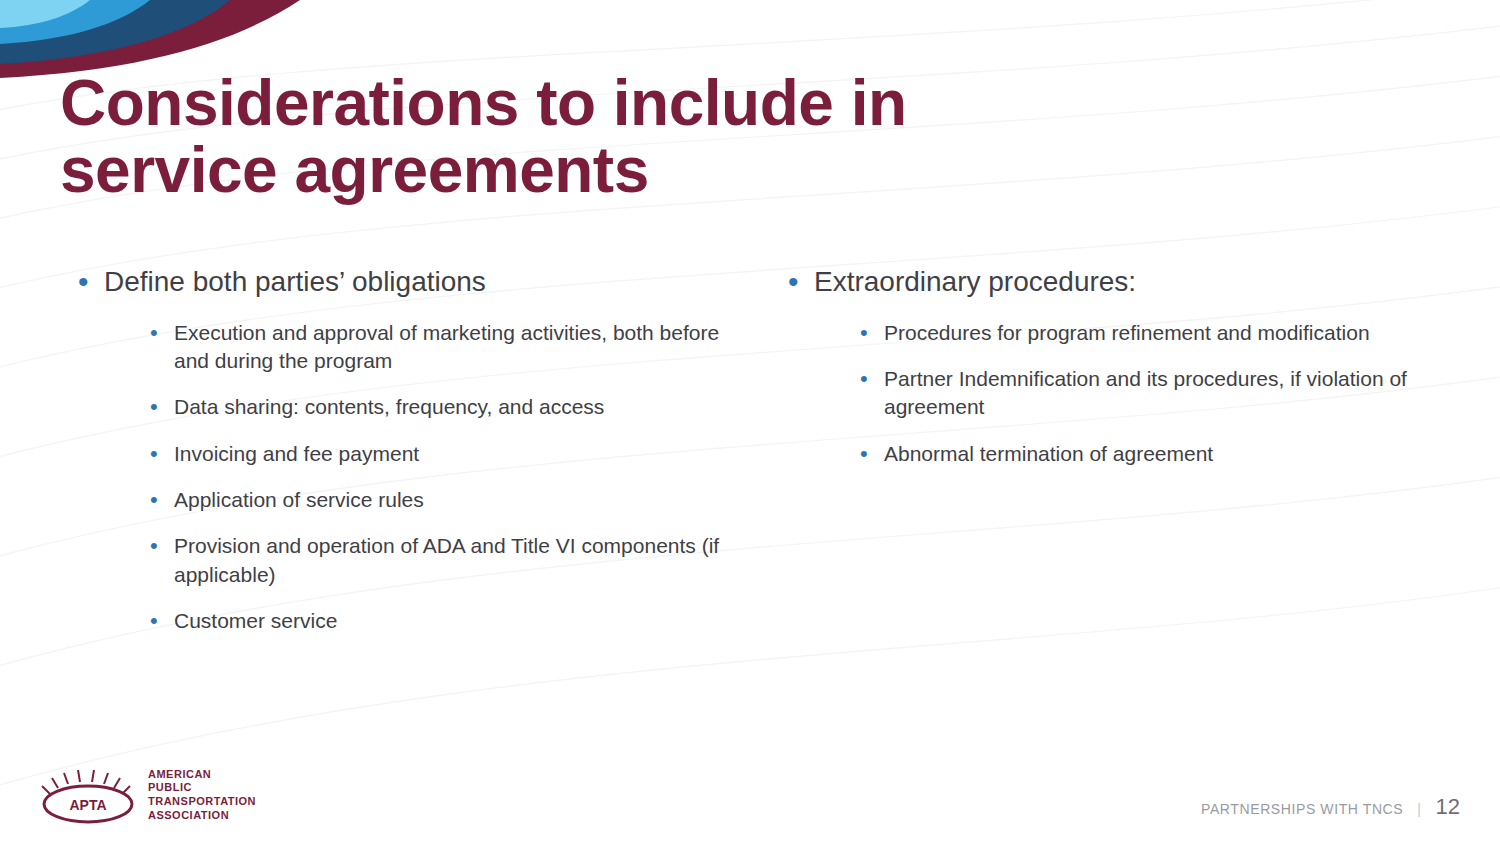Considerations to include in service agreements
Define both parties’ obligations
Execution and approval of marketing activities, both before and during the program
Data sharing: contents, frequency, and access
Invoicing and fee payment
Application of service rules
Provision and operation of ADA and Title VI components (if applicable)
Customer service
Extraordinary procedures:
Procedures for program refinement and modification
Partner Indemnification and its procedures, if violation of agreement
Abnormal termination of agreement
APTA
American
Public
Transportation
Association
Partnerships with TNCs | 12